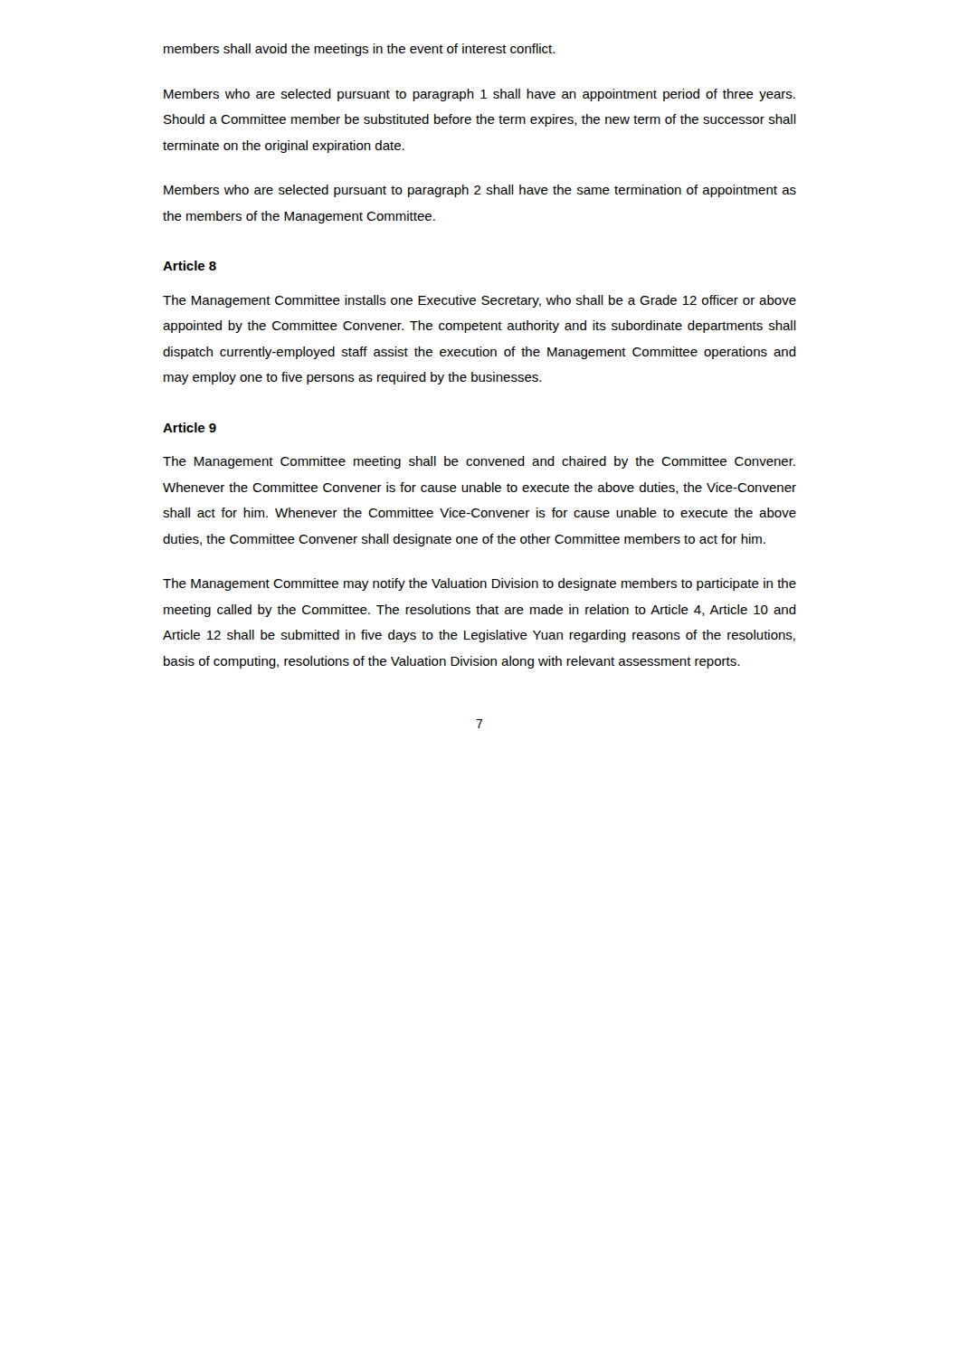members shall avoid the meetings in the event of interest conflict.
Members who are selected pursuant to paragraph 1 shall have an appointment period of three years. Should a Committee member be substituted before the term expires, the new term of the successor shall terminate on the original expiration date.
Members who are selected pursuant to paragraph 2 shall have the same termination of appointment as the members of the Management Committee.
Article 8
The Management Committee installs one Executive Secretary, who shall be a Grade 12 officer or above appointed by the Committee Convener. The competent authority and its subordinate departments shall dispatch currently-employed staff assist the execution of the Management Committee operations and may employ one to five persons as required by the businesses.
Article 9
The Management Committee meeting shall be convened and chaired by the Committee Convener. Whenever the Committee Convener is for cause unable to execute the above duties, the Vice-Convener shall act for him. Whenever the Committee Vice-Convener is for cause unable to execute the above duties, the Committee Convener shall designate one of the other Committee members to act for him.
The Management Committee may notify the Valuation Division to designate members to participate in the meeting called by the Committee. The resolutions that are made in relation to Article 4, Article 10 and Article 12 shall be submitted in five days to the Legislative Yuan regarding reasons of the resolutions, basis of computing, resolutions of the Valuation Division along with relevant assessment reports.
7